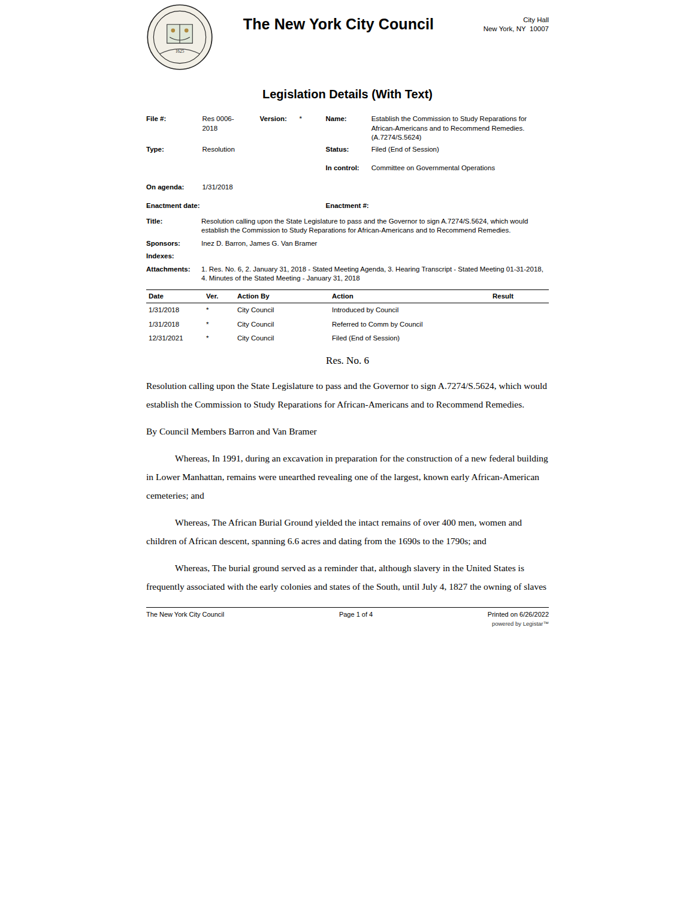The New York City Council
City Hall
New York, NY 10007
Legislation Details (With Text)
| File #: | Res 0006- 2018 | Version: | * | Name: | Establish the Commission to Study Reparations for African-Americans and to Recommend Remedies. (A.7274/S.5624) |
| Type: | Resolution | Status: | Filed (End of Session) |
| | | In control: | Committee on Governmental Operations |
| On agenda: | 1/31/2018 |
| Enactment date: | | Enactment #: | |
Title:
Resolution calling upon the State Legislature to pass and the Governor to sign A.7274/S.5624, which would establish the Commission to Study Reparations for African-Americans and to Recommend Remedies.
Sponsors:
Inez D. Barron, James G. Van Bramer
Indexes:
Attachments:
1. Res. No. 6, 2. January 31, 2018 - Stated Meeting Agenda, 3. Hearing Transcript - Stated Meeting 01-31-2018, 4. Minutes of the Stated Meeting - January 31, 2018
| Date | Ver. | Action By | Action | Result |
| --- | --- | --- | --- | --- |
| 1/31/2018 | * | City Council | Introduced by Council | |
| 1/31/2018 | * | City Council | Referred to Comm by Council | |
| 12/31/2021 | * | City Council | Filed (End of Session) | |
Res. No. 6
Resolution calling upon the State Legislature to pass and the Governor to sign A.7274/S.5624, which would establish the Commission to Study Reparations for African-Americans and to Recommend Remedies.
By Council Members Barron and Van Bramer
Whereas, In 1991, during an excavation in preparation for the construction of a new federal building in Lower Manhattan, remains were unearthed revealing one of the largest, known early African-American cemeteries; and
Whereas, The African Burial Ground yielded the intact remains of over 400 men, women and children of African descent, spanning 6.6 acres and dating from the 1690s to the 1790s; and
Whereas, The burial ground served as a reminder that, although slavery in the United States is frequently associated with the early colonies and states of the South, until July 4, 1827 the owning of slaves
The New York City Council
Page 1 of 4
Printed on 6/26/2022
powered by Legistar™